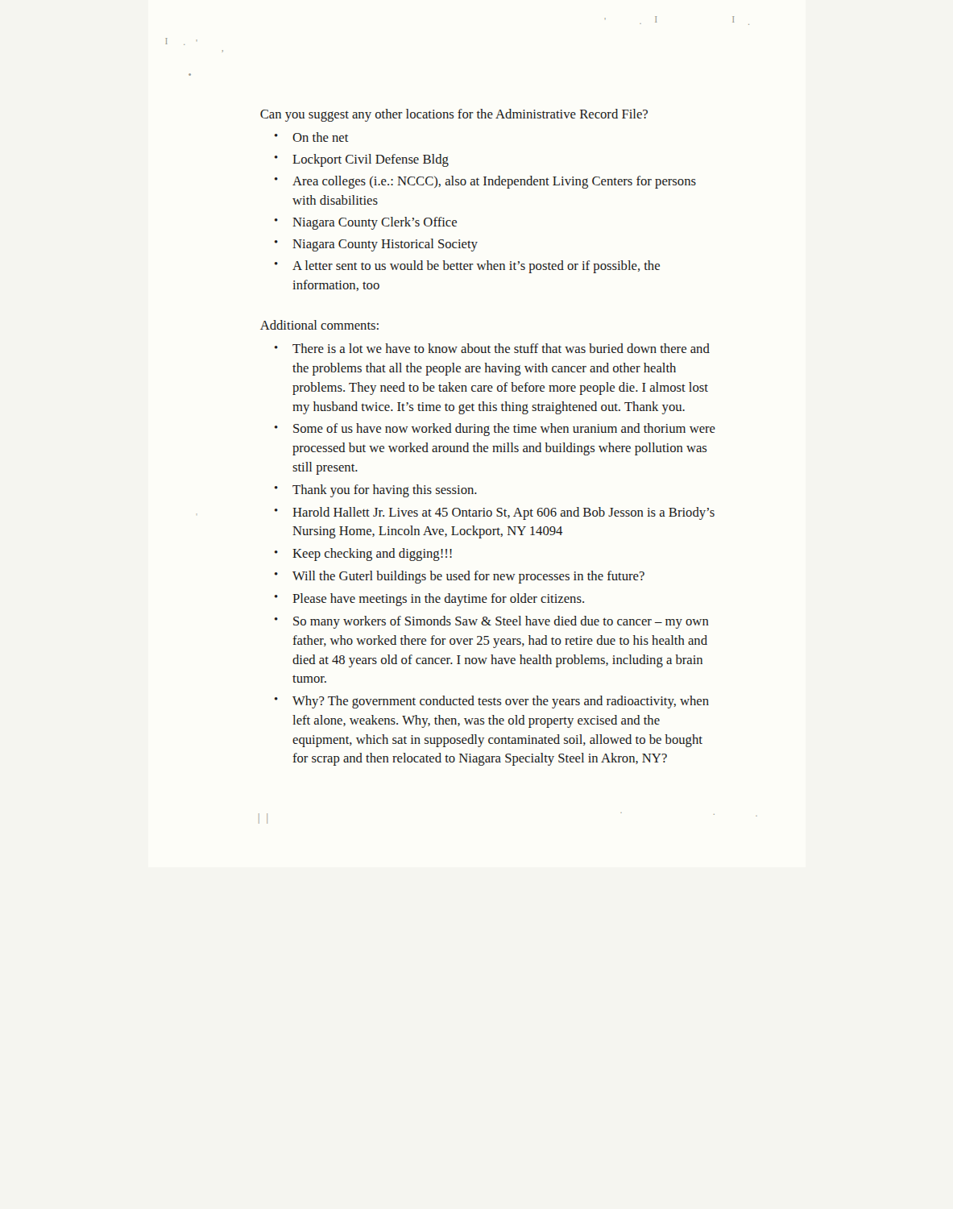' · I I · I · ' , •
Can you suggest any other locations for the Administrative Record File?
On the net
Lockport Civil Defense Bldg
Area colleges (i.e.: NCCC), also at Independent Living Centers for persons with disabilities
Niagara County Clerk’s Office
Niagara County Historical Society
A letter sent to us would be better when it’s posted or if possible, the information, too
Additional comments:
There is a lot we have to know about the stuff that was buried down there and the problems that all the people are having with cancer and other health problems. They need to be taken care of before more people die. I almost lost my husband twice. It’s time to get this thing straightened out. Thank you.
Some of us have now worked during the time when uranium and thorium were processed but we worked around the mills and buildings where pollution was still present.
Thank you for having this session.
Harold Hallett Jr. Lives at 45 Ontario St, Apt 606 and Bob Jesson is a Briody’s Nursing Home, Lincoln Ave, Lockport, NY 14094
Keep checking and digging!!!
Will the Guterl buildings be used for new processes in the future?
Please have meetings in the daytime for older citizens.
So many workers of Simonds Saw & Steel have died due to cancer – my own father, who worked there for over 25 years, had to retire due to his health and died at 48 years old of cancer. I now have health problems, including a brain tumor.
Why? The government conducted tests over the years and radioactivity, when left alone, weakens. Why, then, was the old property excised and the equipment, which sat in supposedly contaminated soil, allowed to be bought for scrap and then relocated to Niagara Specialty Steel in Akron, NY?
'
| |
· · ·